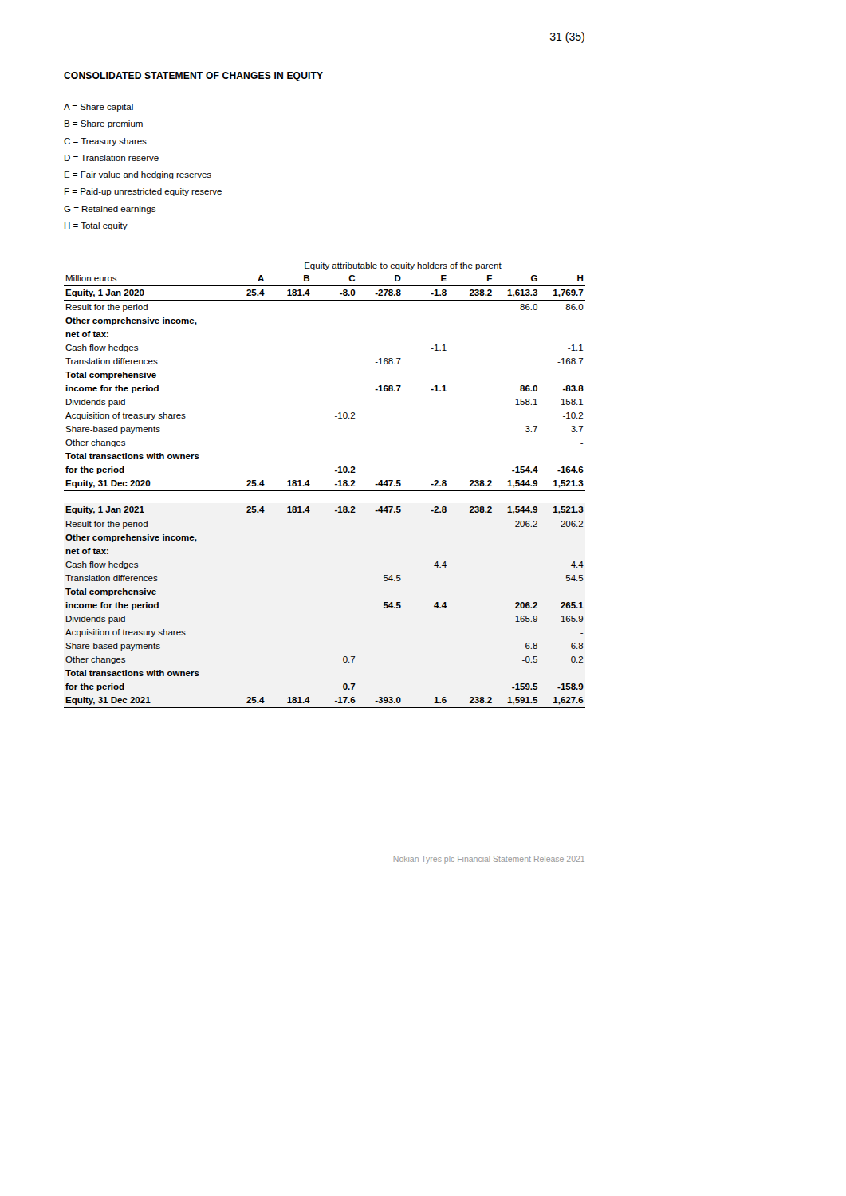31 (35)
CONSOLIDATED STATEMENT OF CHANGES IN EQUITY
A = Share capital
B = Share premium
C = Treasury shares
D = Translation reserve
E = Fair value and hedging reserves
F = Paid-up unrestricted equity reserve
G = Retained earnings
H = Total equity
| | Equity attributable to equity holders of the parent |
| Million euros | A | B | C | D | E | F | G | H |
| Equity, 1 Jan 2020 | 25.4 | 181.4 | -8.0 | -278.8 | -1.8 | 238.2 | 1,613.3 | 1,769.7 |
| Result for the period | | | | | | | 86.0 | 86.0 |
| Other comprehensive income, | | | | | | | | |
| net of tax: | | | | | | | | |
| Cash flow hedges | | | | | -1.1 | | | -1.1 |
| Translation differences | | | | -168.7 | | | | -168.7 |
| Total comprehensive | | | | | | | | |
| income for the period | | | | -168.7 | -1.1 | | 86.0 | -83.8 |
| Dividends paid | | | | | | | -158.1 | -158.1 |
| Acquisition of treasury shares | | | -10.2 | | | | | -10.2 |
| Share-based payments | | | | | | | 3.7 | 3.7 |
| Other changes | | | | | | | | - |
| Total transactions with owners | | | | | | | | |
| for the period | | | -10.2 | | | | -154.4 | -164.6 |
| Equity, 31 Dec 2020 | 25.4 | 181.4 | -18.2 | -447.5 | -2.8 | 238.2 | 1,544.9 | 1,521.3 |
| Equity, 1 Jan 2021 | 25.4 | 181.4 | -18.2 | -447.5 | -2.8 | 238.2 | 1,544.9 | 1,521.3 |
| Result for the period | | | | | | | 206.2 | 206.2 |
| Other comprehensive income, | | | | | | | | |
| net of tax: | | | | | | | | |
| Cash flow hedges | | | | | 4.4 | | | 4.4 |
| Translation differences | | | | 54.5 | | | | 54.5 |
| Total comprehensive | | | | | | | | |
| income for the period | | | | 54.5 | 4.4 | | 206.2 | 265.1 |
| Dividends paid | | | | | | | -165.9 | -165.9 |
| Acquisition of treasury shares | | | | | | | | - |
| Share-based payments | | | | | | | 6.8 | 6.8 |
| Other changes | | | 0.7 | | | | -0.5 | 0.2 |
| Total transactions with owners | | | | | | | | |
| for the period | | | 0.7 | | | | -159.5 | -158.9 |
| Equity, 31 Dec 2021 | 25.4 | 181.4 | -17.6 | -393.0 | 1.6 | 238.2 | 1,591.5 | 1,627.6 |
Nokian Tyres plc Financial Statement Release 2021